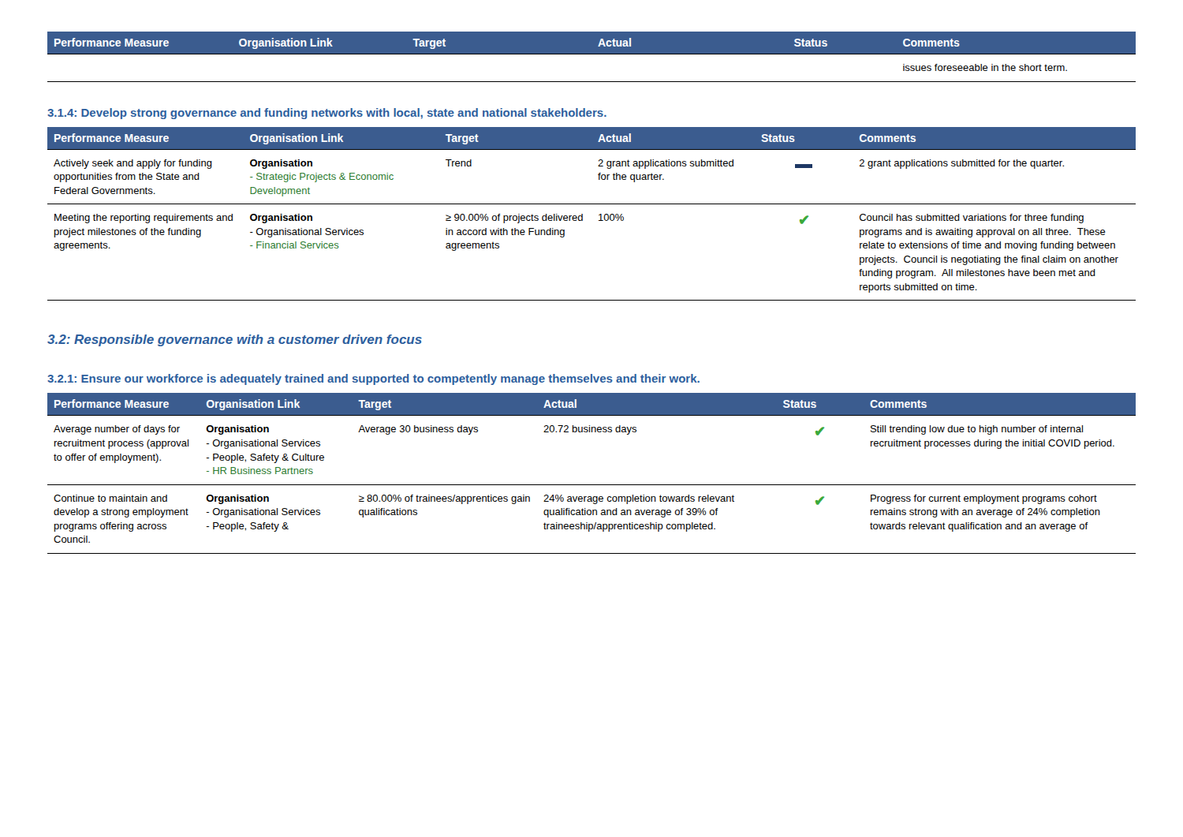| Performance Measure | Organisation Link | Target | Actual | Status | Comments |
| --- | --- | --- | --- | --- | --- |
| | | | | | issues foreseeable in the short term. |
3.1.4: Develop strong governance and funding networks with local, state and national stakeholders.
| Performance Measure | Organisation Link | Target | Actual | Status | Comments |
| --- | --- | --- | --- | --- | --- |
| Actively seek and apply for funding opportunities from the State and Federal Governments. | Organisation - Strategic Projects & Economic Development | Trend | 2 grant applications submitted for the quarter. | | 2 grant applications submitted for the quarter. |
| Meeting the reporting requirements and project milestones of the funding agreements. | Organisation - Organisational Services - Financial Services | ≥ 90.00% of projects delivered in accord with the Funding agreements | 100% | ✔ | Council has submitted variations for three funding programs and is awaiting approval on all three. These relate to extensions of time and moving funding between projects. Council is negotiating the final claim on another funding program. All milestones have been met and reports submitted on time. |
3.2: Responsible governance with a customer driven focus
3.2.1: Ensure our workforce is adequately trained and supported to competently manage themselves and their work.
| Performance Measure | Organisation Link | Target | Actual | Status | Comments |
| --- | --- | --- | --- | --- | --- |
| Average number of days for recruitment process (approval to offer of employment). | Organisation - Organisational Services - People, Safety & Culture - HR Business Partners | Average 30 business days | 20.72 business days | ✔ | Still trending low due to high number of internal recruitment processes during the initial COVID period. |
| Continue to maintain and develop a strong employment programs offering across Council. | Organisation - Organisational Services - People, Safety & | ≥ 80.00% of trainees/apprentices gain qualifications | 24% average completion towards relevant qualification and an average of 39% of traineeship/apprenticeship completed. | ✔ | Progress for current employment programs cohort remains strong with an average of 24% completion towards relevant qualification and an average of |